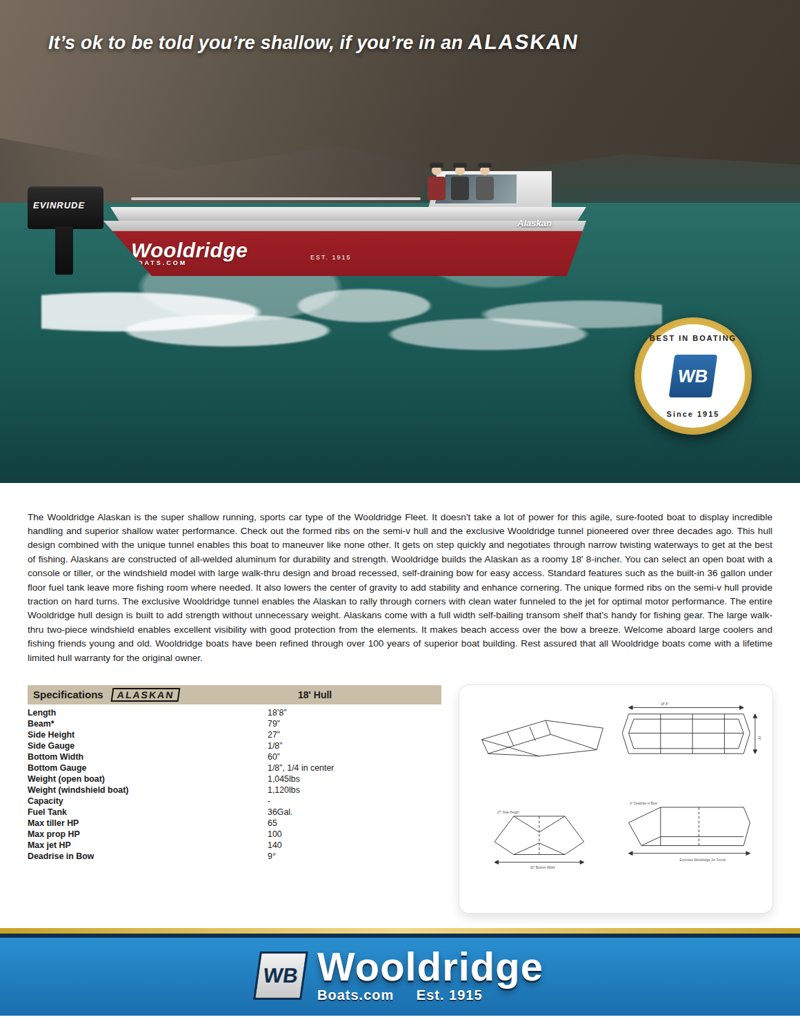It’s ok to be told you’re shallow, if you’re in an ALASKAN
EVINRUDE
WooldridgeBOATS.COM
EST. 1915
Alaskan
BEST IN BOATING
WB
Since 1915
The Wooldridge Alaskan is the super shallow running, sports car type of the Wooldridge Fleet. It doesn't take a lot of power for this agile, sure-footed boat to display incredible handling and superior shallow water performance. Check out the formed ribs on the semi-v hull and the exclusive Wooldridge tunnel pioneered over three decades ago. This hull design combined with the unique tunnel enables this boat to maneuver like none other. It gets on step quickly and negotiates through narrow twisting waterways to get at the best of fishing. Alaskans are constructed of all-welded aluminum for durability and strength. Wooldridge builds the Alaskan as a roomy 18' 8-incher. You can select an open boat with a console or tiller, or the windshield model with large walk-thru design and broad recessed, self-draining bow for easy access. Standard features such as the built-in 36 gallon under floor fuel tank leave more fishing room where needed. It also lowers the center of gravity to add stability and enhance cornering. The unique formed ribs on the semi-v hull provide traction on hard turns. The exclusive Wooldridge tunnel enables the Alaskan to rally through corners with clean water funneled to the jet for optimal motor performance. The entire Wooldridge hull design is built to add strength without unnecessary weight. Alaskans come with a full width self-bailing transom shelf that’s handy for fishing gear. The large walk-thru two-piece windshield enables excellent visibility with good protection from the elements. It makes beach access over the bow a breeze. Welcome aboard large coolers and fishing friends young and old. Wooldridge boats have been refined through over 100 years of superior boat building. Rest assured that all Wooldridge boats come with a lifetime limited hull warranty for the original owner.
Specifications ALASKAN
18' Hull
| Length | 18’8” |
| Beam* | 79” |
| Side Height | 27” |
| Side Gauge | 1/8” |
| Bottom Width | 60” |
| Bottom Gauge | 1/8”, 1/4 in center |
| Weight (open boat) | 1,045lbs |
| Weight (windshield boat) | 1,120lbs |
| Capacity | - |
| Fuel Tank | 36Gal. |
| Max tiller HP | 65 |
| Max prop HP | 100 |
| Max jet HP | 140 |
| Deadrise in Bow | 9° |
18' 8" 79" 60" Bottom Width Exclusive Wooldridge Jet Tunnel 27" Side Height 9° Deadrise in Bow
WB
Wooldridge
Boats.com Est. 1915